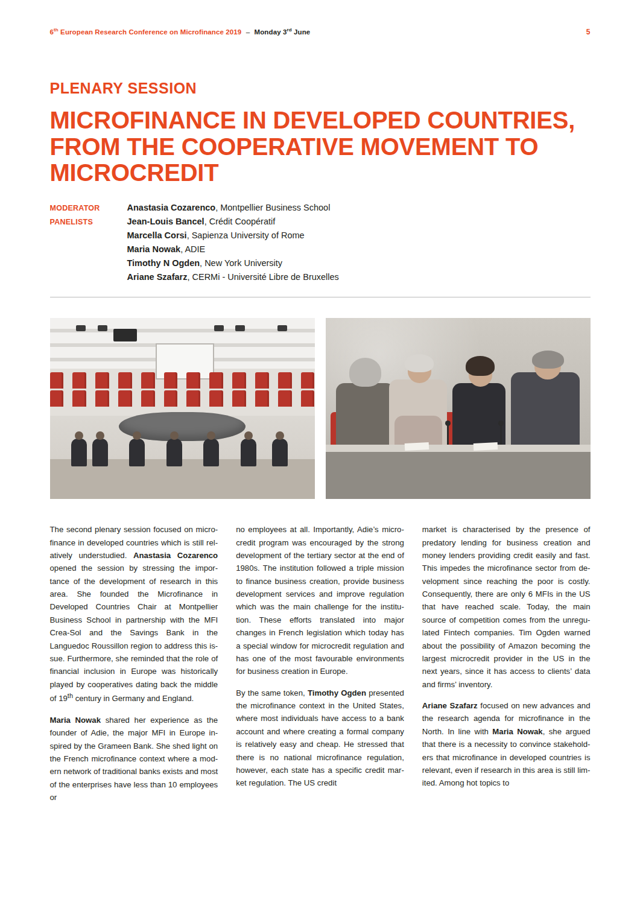6th European Research Conference on Microfinance 2019 – Monday 3rd June
5
PLENARY SESSION
Microfinance in developed countries, from the cooperative movement to microcredit
MODERATOR
Anastasia Cozarenco, Montpellier Business School
PANELISTS
Jean-Louis Bancel, Crédit Coopératif
Marcella Corsi, Sapienza University of Rome
Maria Nowak, ADIE
Timothy N Ogden, New York University
Ariane Szafarz, CERMi - Université Libre de Bruxelles
The second plenary session focused on microfinance in developed countries which is still relatively understudied. Anastasia Cozarenco opened the session by stressing the importance of the development of research in this area. She founded the Microfinance in Developed Countries Chair at Montpellier Business School in partnership with the MFI Crea-Sol and the Savings Bank in the Languedoc Roussillon region to address this issue. Furthermore, she reminded that the role of financial inclusion in Europe was historically played by cooperatives dating back the middle of 19th century in Germany and England.
Maria Nowak shared her experience as the founder of Adie, the major MFI in Europe inspired by the Grameen Bank. She shed light on the French microfinance context where a modern network of traditional banks exists and most of the enterprises have less than 10 employees or
no employees at all. Importantly, Adie’s microcredit program was encouraged by the strong development of the tertiary sector at the end of 1980s. The institution followed a triple mission to finance business creation, provide business development services and improve regulation which was the main challenge for the institution. These efforts translated into major changes in French legislation which today has a special window for microcredit regulation and has one of the most favourable environments for business creation in Europe.
By the same token, Timothy Ogden presented the microfinance context in the United States, where most individuals have access to a bank account and where creating a formal company is relatively easy and cheap. He stressed that there is no national microfinance regulation, however, each state has a specific credit market regulation. The US credit
market is characterised by the presence of predatory lending for business creation and money lenders providing credit easily and fast. This impedes the microfinance sector from development since reaching the poor is costly. Consequently, there are only 6 MFIs in the US that have reached scale. Today, the main source of competition comes from the unregulated Fintech companies. Tim Ogden warned about the possibility of Amazon becoming the largest microcredit provider in the US in the next years, since it has access to clients’ data and firms’ inventory.
Ariane Szafarz focused on new advances and the research agenda for microfinance in the North. In line with Maria Nowak, she argued that there is a necessity to convince stakeholders that microfinance in developed countries is relevant, even if research in this area is still limited. Among hot topics to